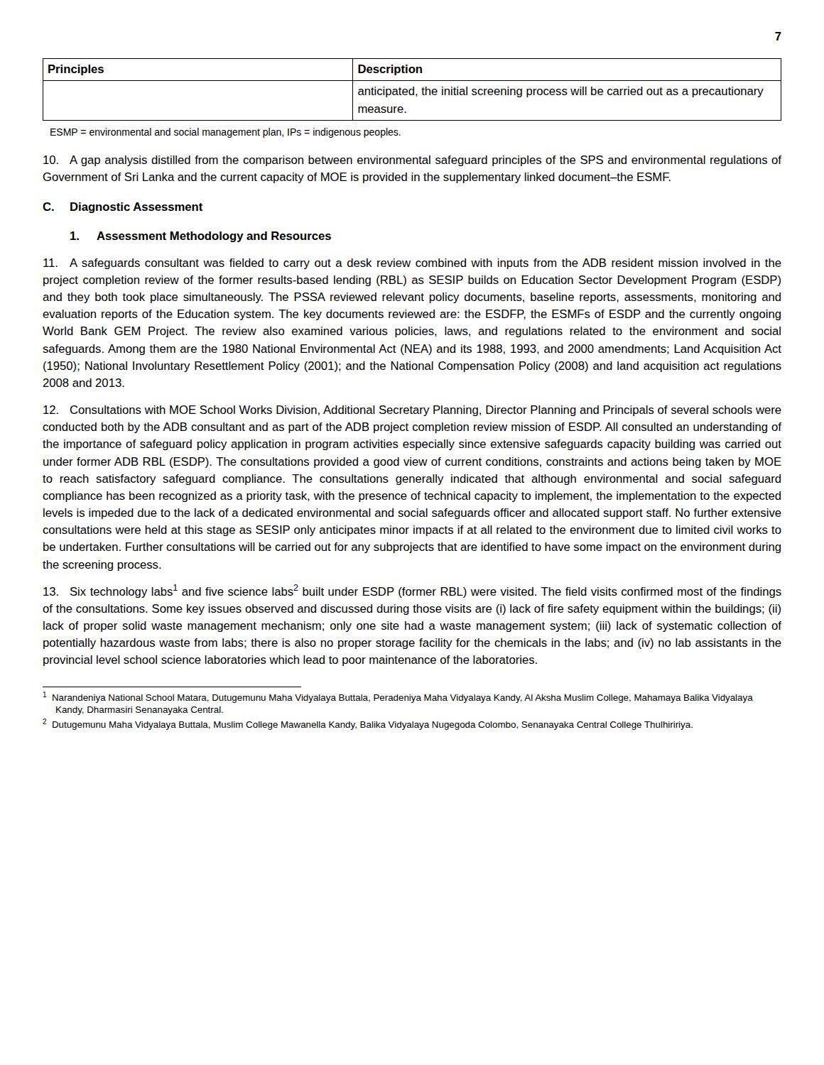7
| Principles | Description |
| --- | --- |
| | anticipated, the initial screening process will be carried out as a precautionary measure. |
ESMP = environmental and social management plan, IPs = indigenous peoples.
10. A gap analysis distilled from the comparison between environmental safeguard principles of the SPS and environmental regulations of Government of Sri Lanka and the current capacity of MOE is provided in the supplementary linked document–the ESMF.
C. Diagnostic Assessment
1. Assessment Methodology and Resources
11. A safeguards consultant was fielded to carry out a desk review combined with inputs from the ADB resident mission involved in the project completion review of the former results-based lending (RBL) as SESIP builds on Education Sector Development Program (ESDP) and they both took place simultaneously. The PSSA reviewed relevant policy documents, baseline reports, assessments, monitoring and evaluation reports of the Education system. The key documents reviewed are: the ESDFP, the ESMFs of ESDP and the currently ongoing World Bank GEM Project. The review also examined various policies, laws, and regulations related to the environment and social safeguards. Among them are the 1980 National Environmental Act (NEA) and its 1988, 1993, and 2000 amendments; Land Acquisition Act (1950); National Involuntary Resettlement Policy (2001); and the National Compensation Policy (2008) and land acquisition act regulations 2008 and 2013.
12. Consultations with MOE School Works Division, Additional Secretary Planning, Director Planning and Principals of several schools were conducted both by the ADB consultant and as part of the ADB project completion review mission of ESDP. All consulted an understanding of the importance of safeguard policy application in program activities especially since extensive safeguards capacity building was carried out under former ADB RBL (ESDP). The consultations provided a good view of current conditions, constraints and actions being taken by MOE to reach satisfactory safeguard compliance. The consultations generally indicated that although environmental and social safeguard compliance has been recognized as a priority task, with the presence of technical capacity to implement, the implementation to the expected levels is impeded due to the lack of a dedicated environmental and social safeguards officer and allocated support staff. No further extensive consultations were held at this stage as SESIP only anticipates minor impacts if at all related to the environment due to limited civil works to be undertaken. Further consultations will be carried out for any subprojects that are identified to have some impact on the environment during the screening process.
13. Six technology labs1 and five science labs2 built under ESDP (former RBL) were visited. The field visits confirmed most of the findings of the consultations. Some key issues observed and discussed during those visits are (i) lack of fire safety equipment within the buildings; (ii) lack of proper solid waste management mechanism; only one site had a waste management system; (iii) lack of systematic collection of potentially hazardous waste from labs; there is also no proper storage facility for the chemicals in the labs; and (iv) no lab assistants in the provincial level school science laboratories which lead to poor maintenance of the laboratories.
1 Narandeniya National School Matara, Dutugemunu Maha Vidyalaya Buttala, Peradeniya Maha Vidyalaya Kandy, Al Aksha Muslim College, Mahamaya Balika Vidyalaya Kandy, Dharmasiri Senanayaka Central.
2 Dutugemunu Maha Vidyalaya Buttala, Muslim College Mawanella Kandy, Balika Vidyalaya Nugegoda Colombo, Senanayaka Central College Thulhiririya.